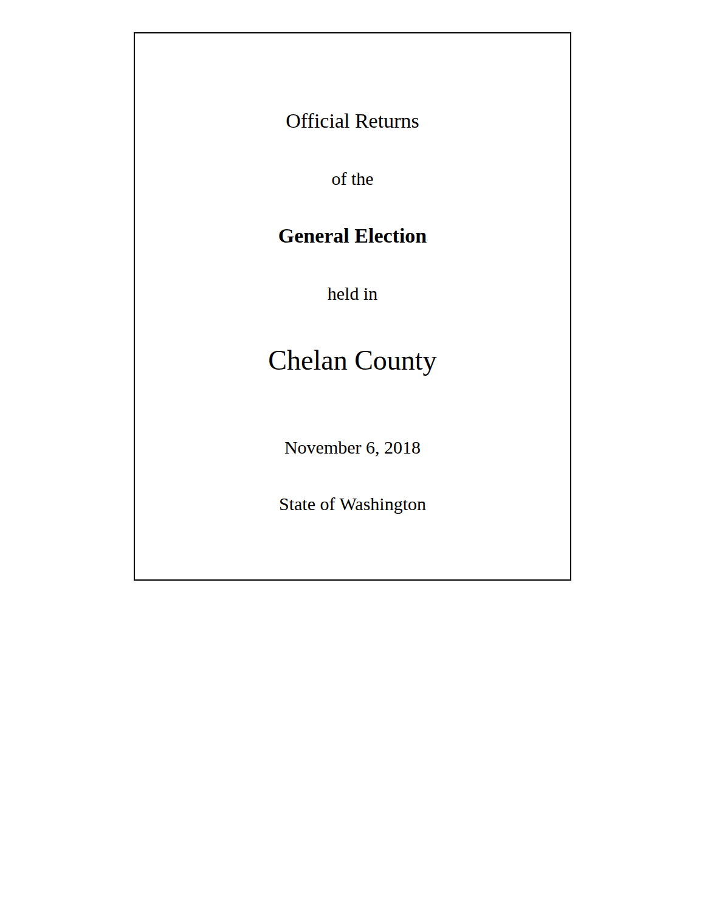Official Returns
of the
General Election
held in
Chelan County
November 6, 2018
State of Washington